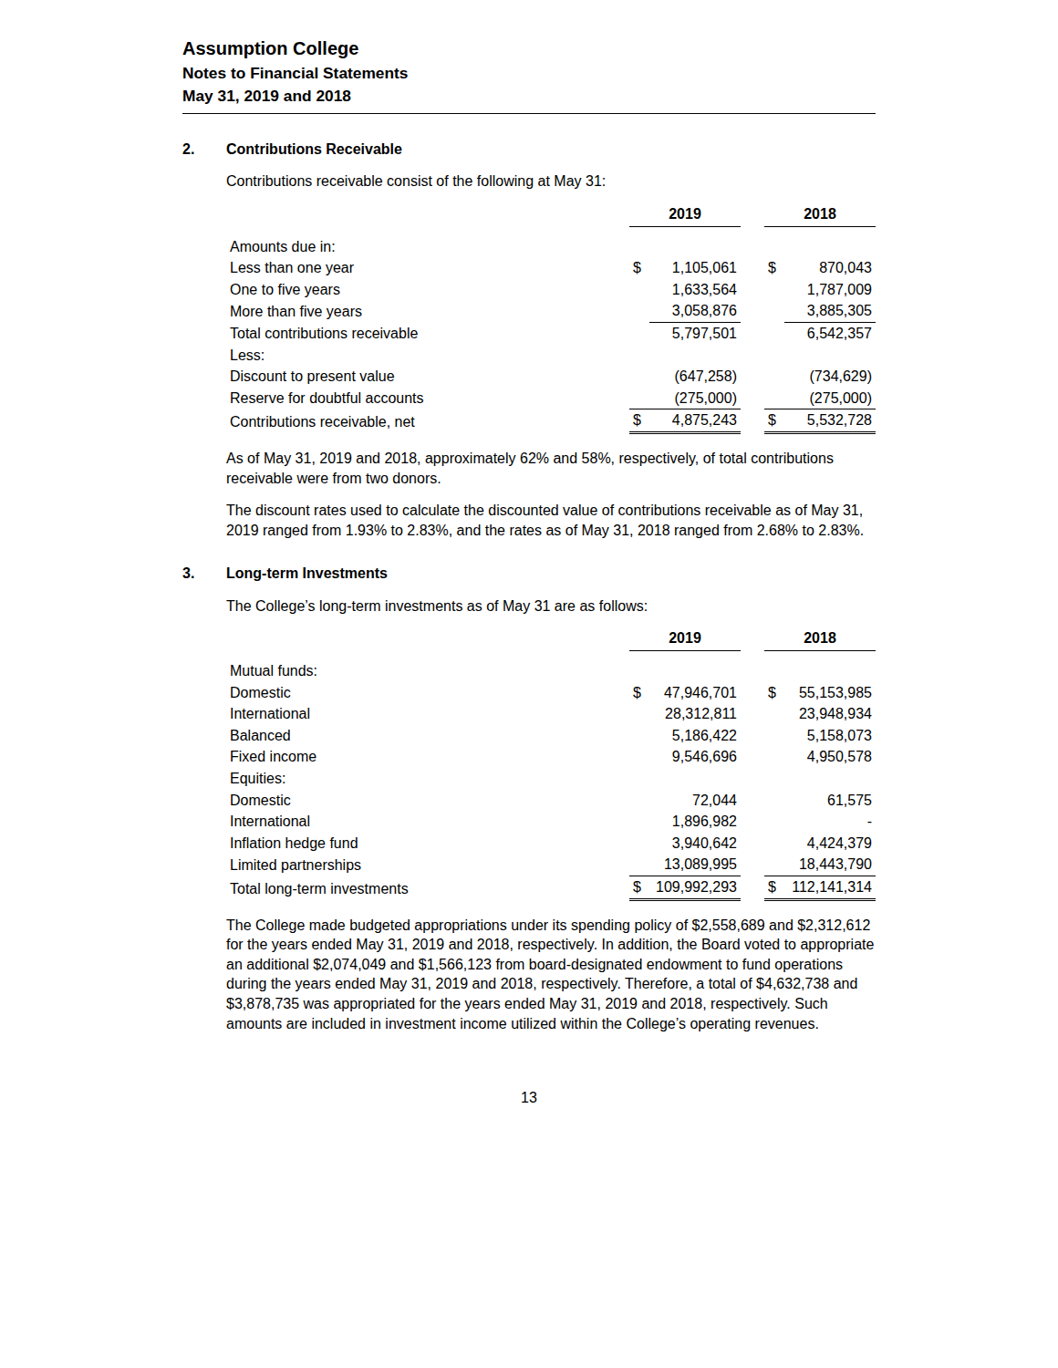Assumption College
Notes to Financial Statements
May 31, 2019 and 2018
2. Contributions Receivable
Contributions receivable consist of the following at May 31:
| | 2019 | | 2018 |
| --- | --- | --- | --- |
| Amounts due in: | | | | | |
| Less than one year | $ | 1,105,061 | | $ | 870,043 |
| One to five years | | 1,633,564 | | | 1,787,009 |
| More than five years | | 3,058,876 | | | 3,885,305 |
| Total contributions receivable | | 5,797,501 | | | 6,542,357 |
| Less: | | | | | |
| Discount to present value | | (647,258) | | | (734,629) |
| Reserve for doubtful accounts | | (275,000) | | | (275,000) |
| Contributions receivable, net | $ | 4,875,243 | | $ | 5,532,728 |
As of May 31, 2019 and 2018, approximately 62% and 58%, respectively, of total contributions receivable were from two donors.
The discount rates used to calculate the discounted value of contributions receivable as of May 31, 2019 ranged from 1.93% to 2.83%, and the rates as of May 31, 2018 ranged from 2.68% to 2.83%.
3. Long-term Investments
The College’s long-term investments as of May 31 are as follows:
| | 2019 | | 2018 |
| --- | --- | --- | --- |
| Mutual funds: | | | | | |
| Domestic | $ | 47,946,701 | | $ | 55,153,985 |
| International | | 28,312,811 | | | 23,948,934 |
| Balanced | | 5,186,422 | | | 5,158,073 |
| Fixed income | | 9,546,696 | | | 4,950,578 |
| Equities: | | | | | |
| Domestic | | 72,044 | | | 61,575 |
| International | | 1,896,982 | | | - |
| Inflation hedge fund | | 3,940,642 | | | 4,424,379 |
| Limited partnerships | | 13,089,995 | | | 18,443,790 |
| Total long-term investments | $ | 109,992,293 | | $ | 112,141,314 |
The College made budgeted appropriations under its spending policy of $2,558,689 and $2,312,612 for the years ended May 31, 2019 and 2018, respectively. In addition, the Board voted to appropriate an additional $2,074,049 and $1,566,123 from board-designated endowment to fund operations during the years ended May 31, 2019 and 2018, respectively. Therefore, a total of $4,632,738 and $3,878,735 was appropriated for the years ended May 31, 2019 and 2018, respectively. Such amounts are included in investment income utilized within the College’s operating revenues.
13